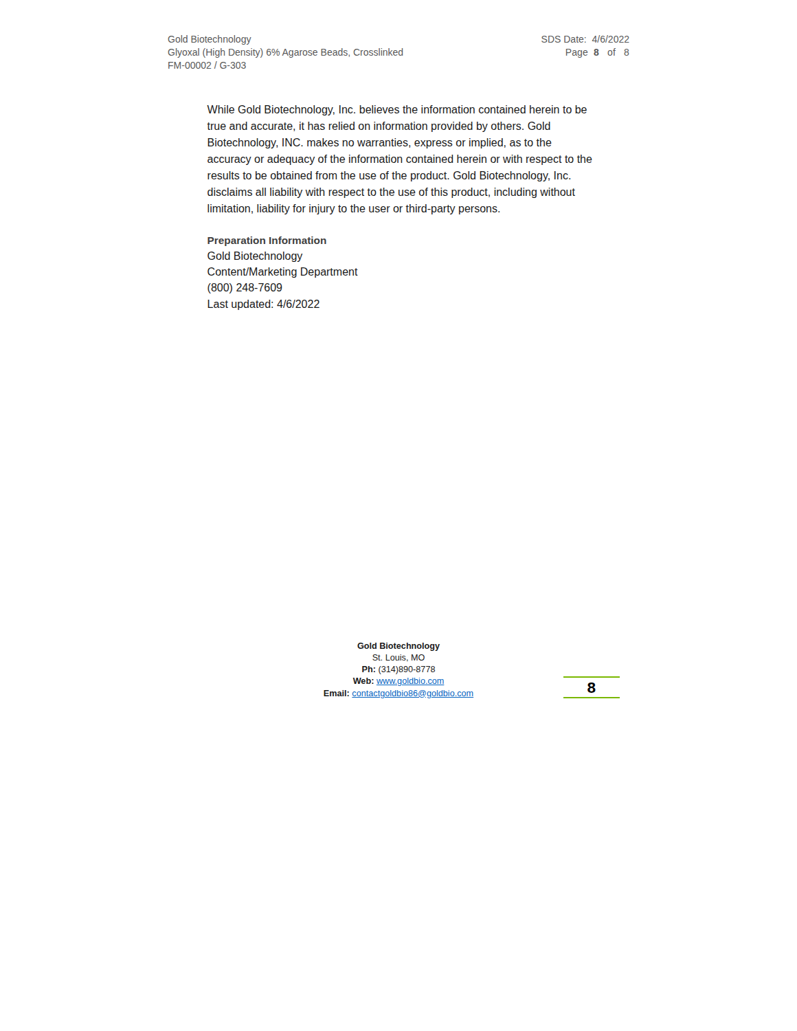Gold Biotechnology
Glyoxal (High Density) 6% Agarose Beads, Crosslinked
FM-00002 / G-303
SDS Date: 4/6/2022
Page 8 of 8
While Gold Biotechnology, Inc. believes the information contained herein to be true and accurate, it has relied on information provided by others. Gold Biotechnology, INC. makes no warranties, express or implied, as to the accuracy or adequacy of the information contained herein or with respect to the results to be obtained from the use of the product. Gold Biotechnology, Inc. disclaims all liability with respect to the use of this product, including without limitation, liability for injury to the user or third-party persons.
Preparation Information
Gold Biotechnology
Content/Marketing Department
(800) 248-7609
Last updated: 4/6/2022
Gold Biotechnology
St. Louis, MO
Ph: (314)890-8778
Web: www.goldbio.com
Email: contactgoldbio86@goldbio.com
8